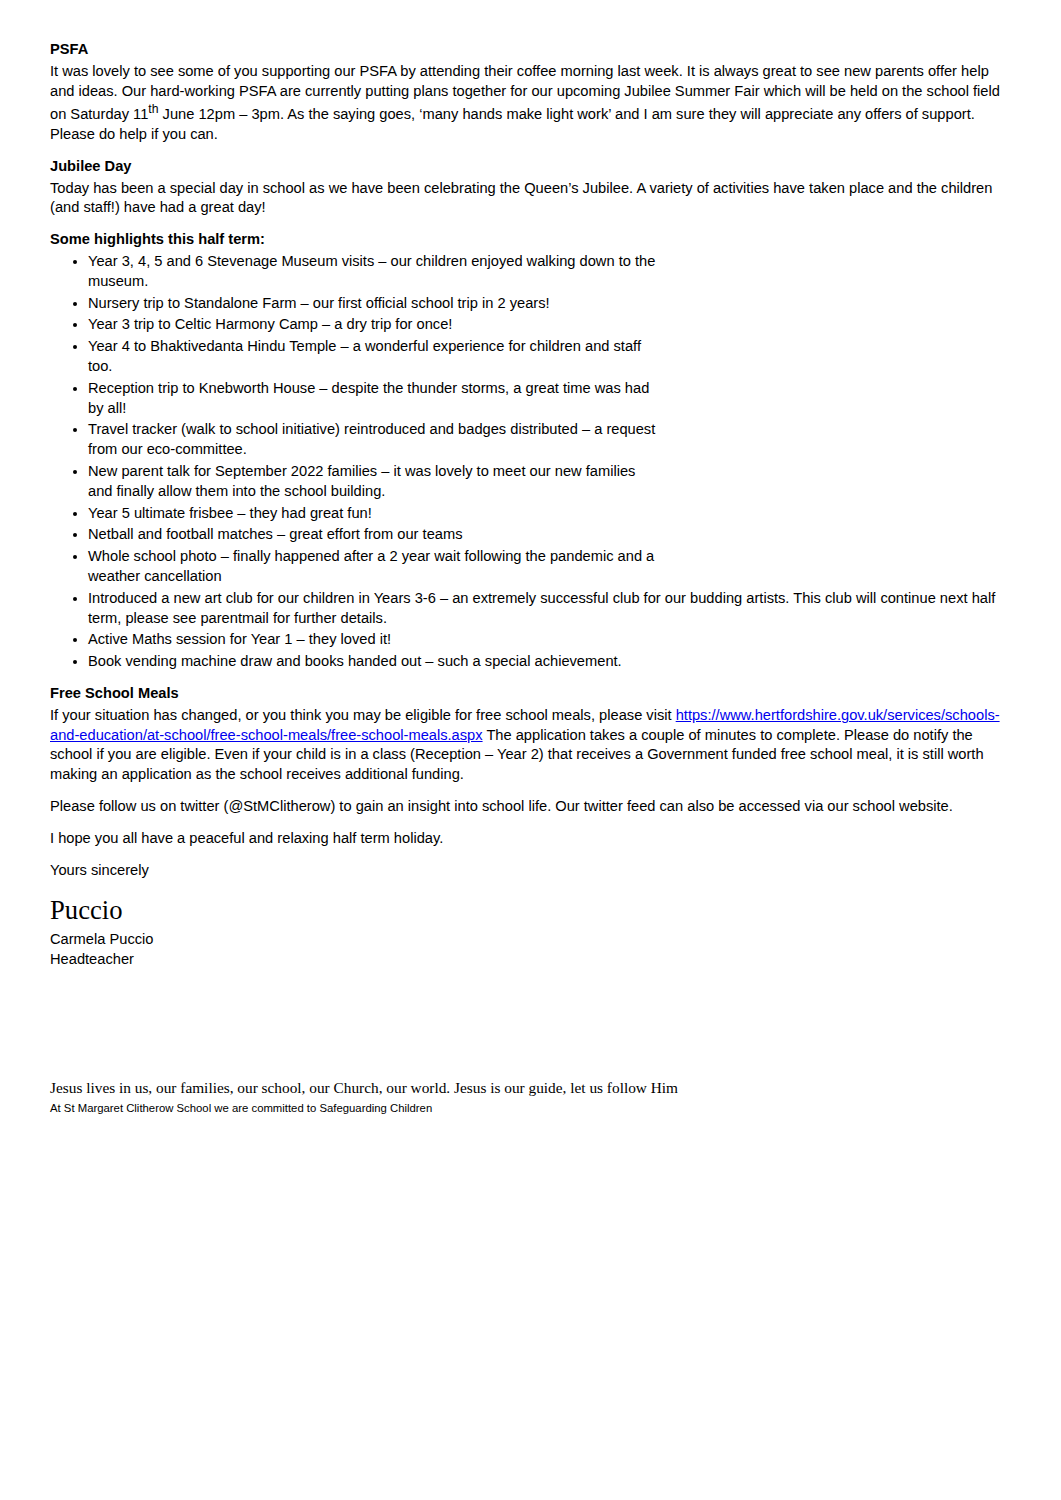PSFA
It was lovely to see some of you supporting our PSFA by attending their coffee morning last week. It is always great to see new parents offer help and ideas. Our hard-working PSFA are currently putting plans together for our upcoming Jubilee Summer Fair which will be held on the school field on Saturday 11th June 12pm – 3pm. As the saying goes, ‘many hands make light work’ and I am sure they will appreciate any offers of support. Please do help if you can.
Jubilee Day
Today has been a special day in school as we have been celebrating the Queen’s Jubilee. A variety of activities have taken place and the children (and staff!) have had a great day!
Some highlights this half term:
Year 3, 4, 5 and 6 Stevenage Museum visits – our children enjoyed walking down to the museum.
Nursery trip to Standalone Farm – our first official school trip in 2 years!
Year 3 trip to Celtic Harmony Camp – a dry trip for once!
Year 4 to Bhaktivedanta Hindu Temple – a wonderful experience for children and staff too.
Reception trip to Knebworth House – despite the thunder storms, a great time was had by all!
Travel tracker (walk to school initiative) reintroduced and badges distributed – a request from our eco-committee.
New parent talk for September 2022 families – it was lovely to meet our new families and finally allow them into the school building.
Year 5 ultimate frisbee – they had great fun!
Netball and football matches – great effort from our teams
Whole school photo – finally happened after a 2 year wait following the pandemic and a weather cancellation
Introduced a new art club for our children in Years 3-6 – an extremely successful club for our budding artists. This club will continue next half term, please see parentmail for further details.
Active Maths session for Year 1 – they loved it!
Book vending machine draw and books handed out – such a special achievement.
Free School Meals
If your situation has changed, or you think you may be eligible for free school meals, please visit https://www.hertfordshire.gov.uk/services/schools-and-education/at-school/free-school-meals/free-school-meals.aspx The application takes a couple of minutes to complete. Please do notify the school if you are eligible. Even if your child is in a class (Reception – Year 2) that receives a Government funded free school meal, it is still worth making an application as the school receives additional funding.
Please follow us on twitter (@StMClitherow) to gain an insight into school life. Our twitter feed can also be accessed via our school website.
I hope you all have a peaceful and relaxing half term holiday.
Yours sincerely
Puccio
Carmela Puccio
Headteacher
Jesus lives in us, our families, our school, our Church, our world. Jesus is our guide, let us follow Him
At St Margaret Clitherow School we are committed to Safeguarding Children